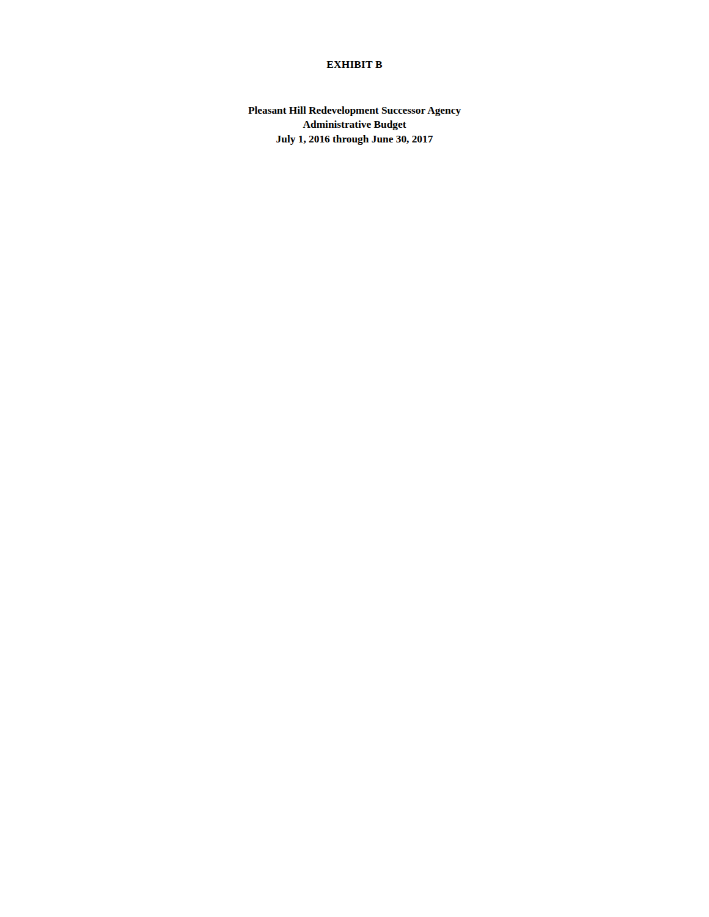EXHIBIT B
Pleasant Hill Redevelopment Successor Agency Administrative Budget July 1, 2016 through June 30, 2017